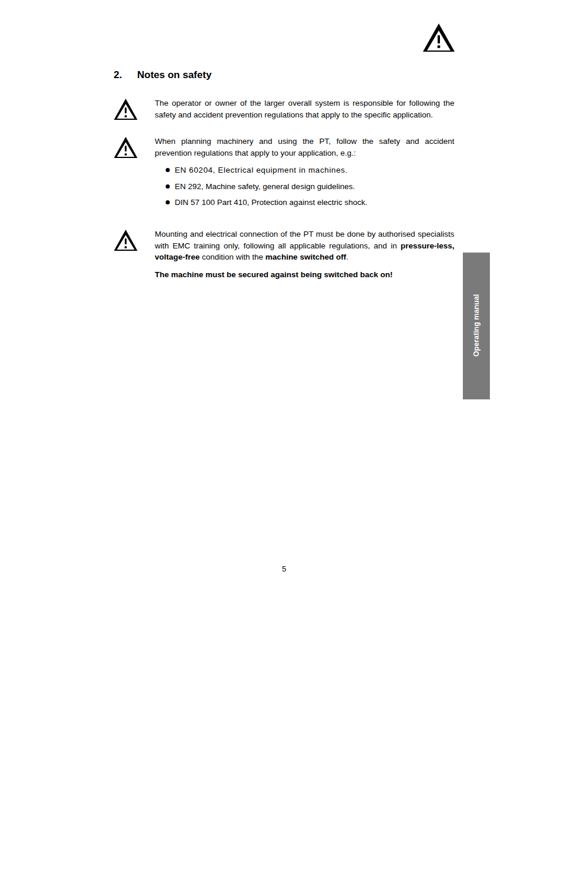2. Notes on safety
The operator or owner of the larger overall system is responsible for following the safety and accident prevention regulations that apply to the specific application.
When planning machinery and using the PT, follow the safety and accident prevention regulations that apply to your application, e.g.:
EN 60204, Electrical equipment in machines.
EN 292, Machine safety, general design guidelines.
DIN 57 100 Part 410, Protection against electric shock.
Mounting and electrical connection of the PT must be done by authorised specialists with EMC training only, following all applicable regulations, and in pressure-less, voltage-free condition with the machine switched off.
The machine must be secured against being switched back on!
Operating manual
5